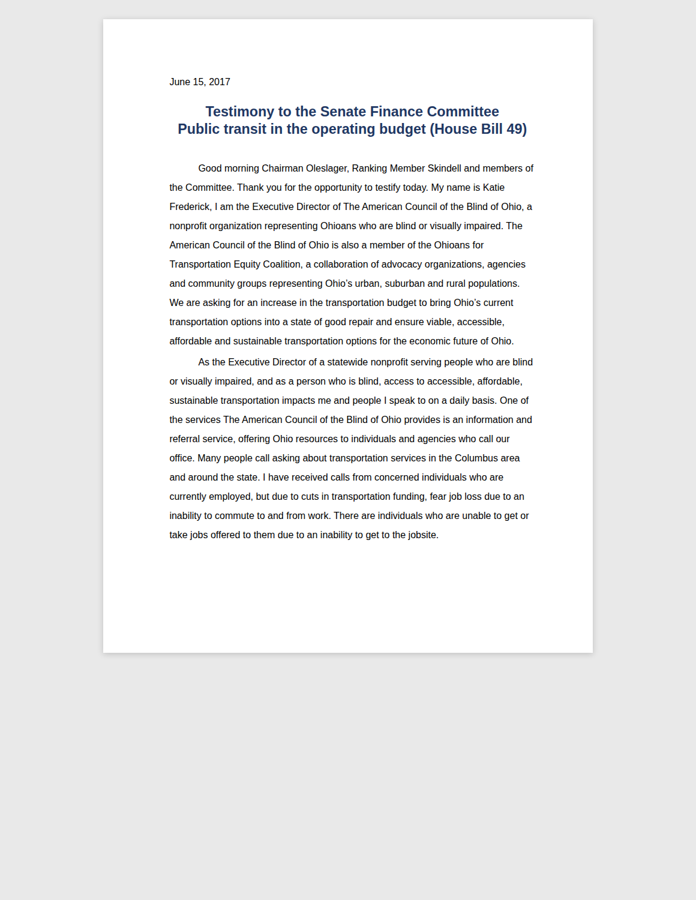June 15, 2017
Testimony to the Senate Finance Committee Public transit in the operating budget (House Bill 49)
Good morning Chairman Oleslager, Ranking Member Skindell and members of the Committee. Thank you for the opportunity to testify today. My name is Katie Frederick, I am the Executive Director of The American Council of the Blind of Ohio, a nonprofit organization representing Ohioans who are blind or visually impaired. The American Council of the Blind of Ohio is also a member of the Ohioans for Transportation Equity Coalition, a collaboration of advocacy organizations, agencies and community groups representing Ohio’s urban, suburban and rural populations. We are asking for an increase in the transportation budget to bring Ohio’s current transportation options into a state of good repair and ensure viable, accessible, affordable and sustainable transportation options for the economic future of Ohio.
As the Executive Director of a statewide nonprofit serving people who are blind or visually impaired, and as a person who is blind, access to accessible, affordable, sustainable transportation impacts me and people I speak to on a daily basis. One of the services The American Council of the Blind of Ohio provides is an information and referral service, offering Ohio resources to individuals and agencies who call our office. Many people call asking about transportation services in the Columbus area and around the state. I have received calls from concerned individuals who are currently employed, but due to cuts in transportation funding, fear job loss due to an inability to commute to and from work. There are individuals who are unable to get or take jobs offered to them due to an inability to get to the jobsite.